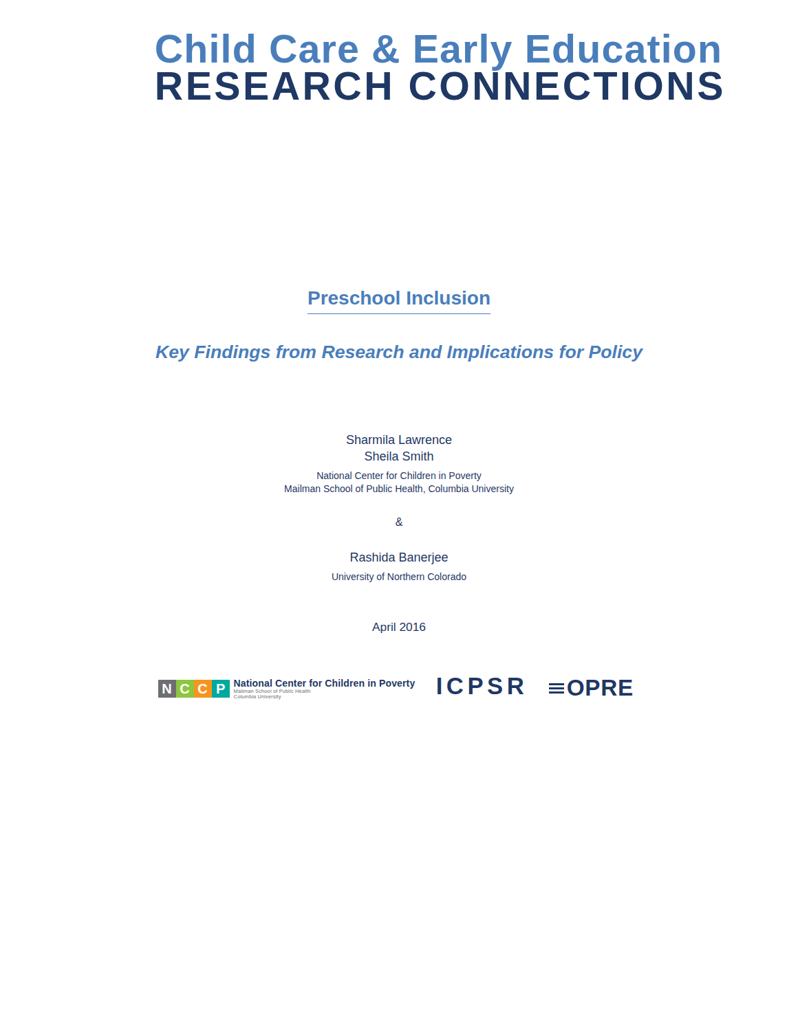Child Care & Early Education
RESEARCH CONNECTIONS
Preschool Inclusion
Key Findings from Research and Implications for Policy
Sharmila Lawrence
Sheila Smith
National Center for Children in Poverty
Mailman School of Public Health, Columbia University
&
Rashida Banerjee
University of Northern Colorado
April 2016
NCCP
National Center for Children in Poverty
Mailman School of Public Health
Columbia University
ICPSR
OPRE